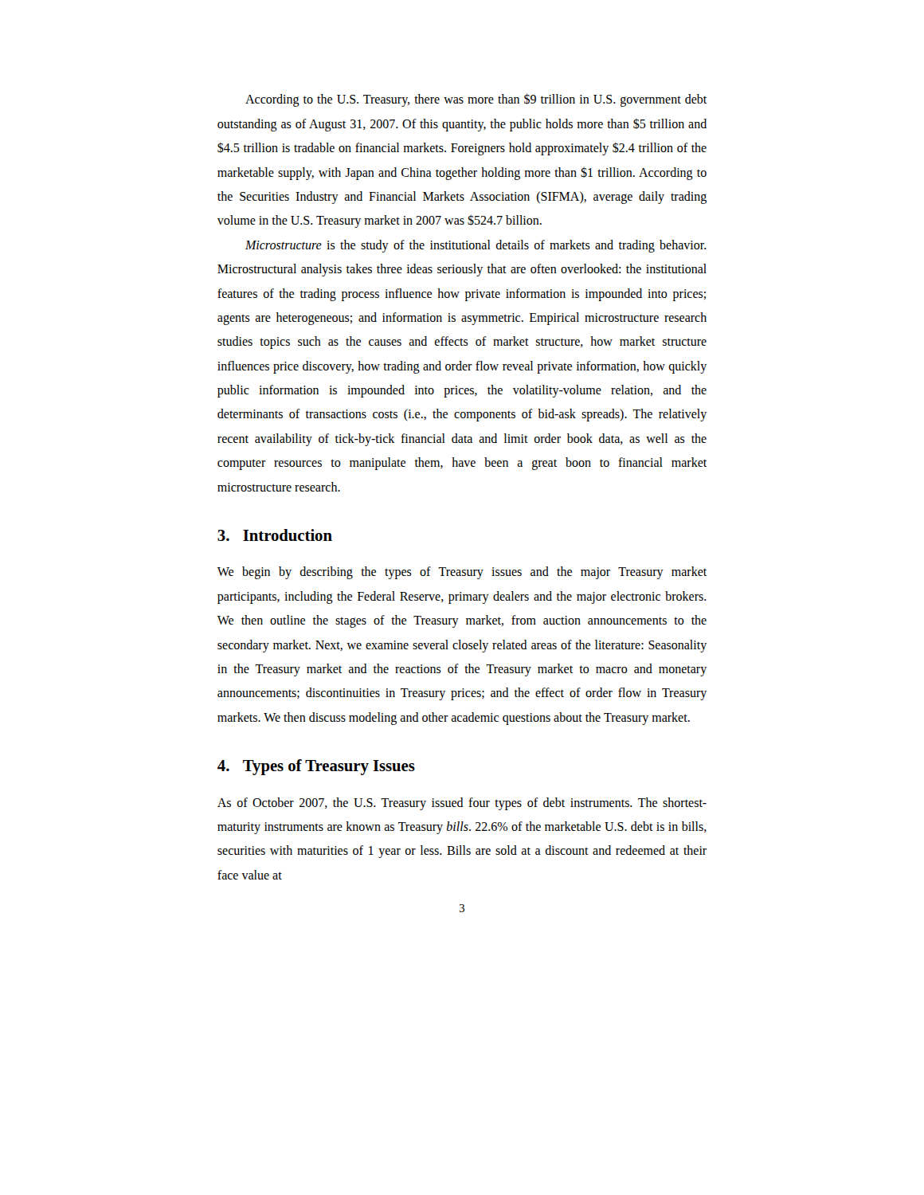According to the U.S. Treasury, there was more than $9 trillion in U.S. government debt outstanding as of August 31, 2007. Of this quantity, the public holds more than $5 trillion and $4.5 trillion is tradable on financial markets. Foreigners hold approximately $2.4 trillion of the marketable supply, with Japan and China together holding more than $1 trillion. According to the Securities Industry and Financial Markets Association (SIFMA), average daily trading volume in the U.S. Treasury market in 2007 was $524.7 billion.
Microstructure is the study of the institutional details of markets and trading behavior. Microstructural analysis takes three ideas seriously that are often overlooked: the institutional features of the trading process influence how private information is impounded into prices; agents are heterogeneous; and information is asymmetric. Empirical microstructure research studies topics such as the causes and effects of market structure, how market structure influences price discovery, how trading and order flow reveal private information, how quickly public information is impounded into prices, the volatility-volume relation, and the determinants of transactions costs (i.e., the components of bid-ask spreads). The relatively recent availability of tick-by-tick financial data and limit order book data, as well as the computer resources to manipulate them, have been a great boon to financial market microstructure research.
3. Introduction
We begin by describing the types of Treasury issues and the major Treasury market participants, including the Federal Reserve, primary dealers and the major electronic brokers. We then outline the stages of the Treasury market, from auction announcements to the secondary market. Next, we examine several closely related areas of the literature: Seasonality in the Treasury market and the reactions of the Treasury market to macro and monetary announcements; discontinuities in Treasury prices; and the effect of order flow in Treasury markets. We then discuss modeling and other academic questions about the Treasury market.
4. Types of Treasury Issues
As of October 2007, the U.S. Treasury issued four types of debt instruments. The shortest-maturity instruments are known as Treasury bills. 22.6% of the marketable U.S. debt is in bills, securities with maturities of 1 year or less. Bills are sold at a discount and redeemed at their face value at
3